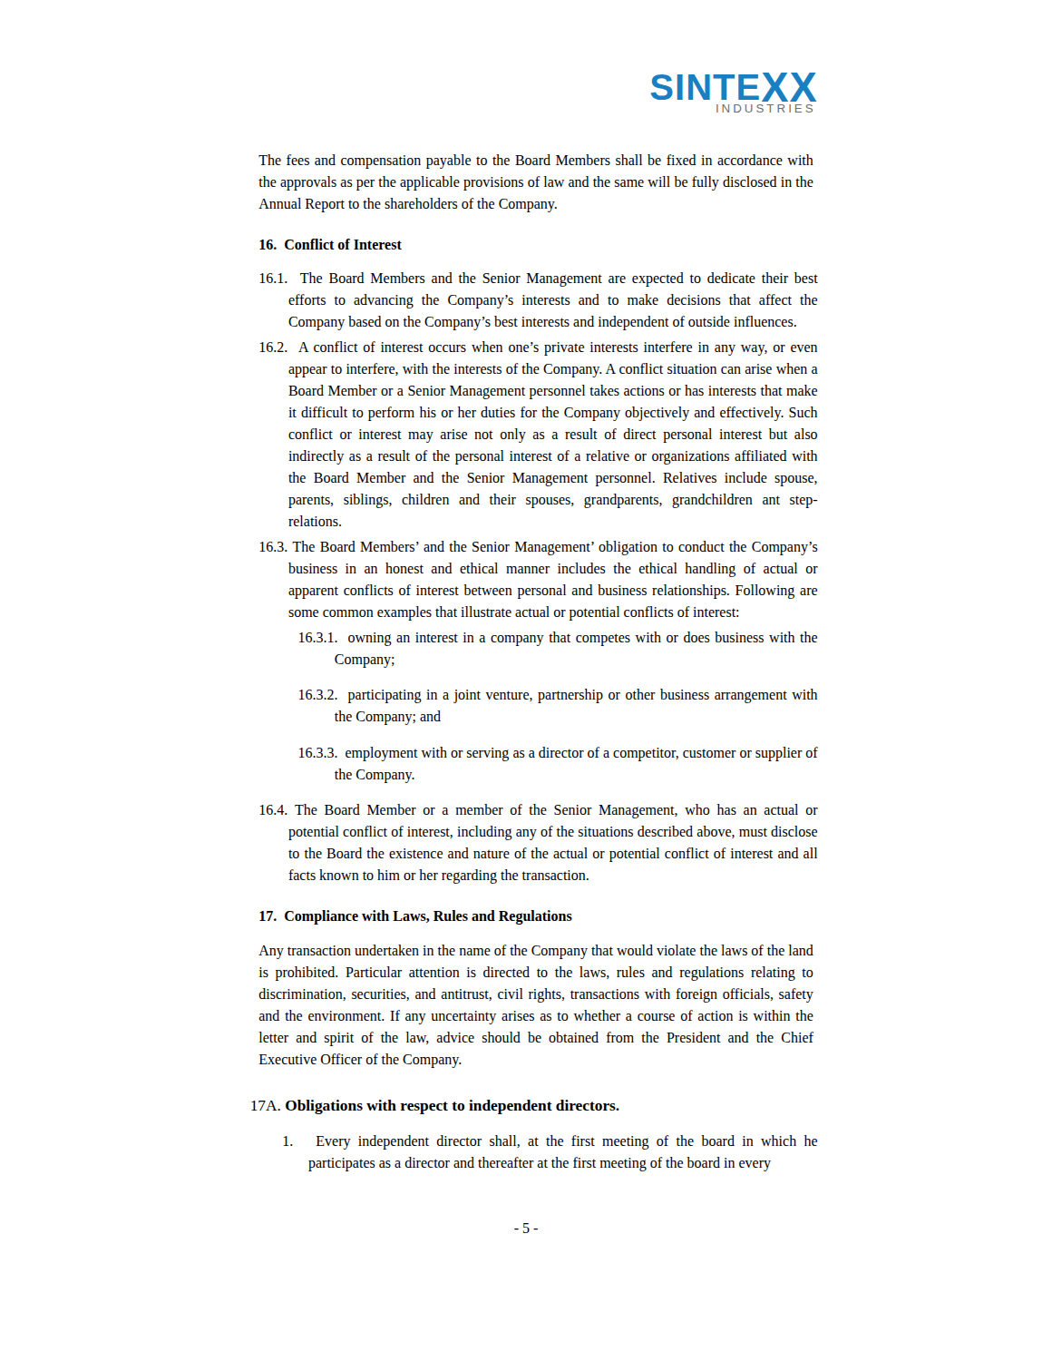SINTEXX
INDUSTRIES
The fees and compensation payable to the Board Members shall be fixed in accordance with the approvals as per the applicable provisions of law and the same will be fully disclosed in the Annual Report to the shareholders of the Company.
16. Conflict of Interest
16.1. The Board Members and the Senior Management are expected to dedicate their best efforts to advancing the Company’s interests and to make decisions that affect the Company based on the Company’s best interests and independent of outside influences.
16.2. A conflict of interest occurs when one’s private interests interfere in any way, or even appear to interfere, with the interests of the Company. A conflict situation can arise when a Board Member or a Senior Management personnel takes actions or has interests that make it difficult to perform his or her duties for the Company objectively and effectively. Such conflict or interest may arise not only as a result of direct personal interest but also indirectly as a result of the personal interest of a relative or organizations affiliated with the Board Member and the Senior Management personnel. Relatives include spouse, parents, siblings, children and their spouses, grandparents, grandchildren ant step-relations.
16.3. The Board Members’ and the Senior Management’ obligation to conduct the Company’s business in an honest and ethical manner includes the ethical handling of actual or apparent conflicts of interest between personal and business relationships. Following are some common examples that illustrate actual or potential conflicts of interest:
16.3.1. owning an interest in a company that competes with or does business with the Company;
16.3.2. participating in a joint venture, partnership or other business arrangement with the Company; and
16.3.3. employment with or serving as a director of a competitor, customer or supplier of the Company.
16.4. The Board Member or a member of the Senior Management, who has an actual or potential conflict of interest, including any of the situations described above, must disclose to the Board the existence and nature of the actual or potential conflict of interest and all facts known to him or her regarding the transaction.
17. Compliance with Laws, Rules and Regulations
Any transaction undertaken in the name of the Company that would violate the laws of the land is prohibited. Particular attention is directed to the laws, rules and regulations relating to discrimination, securities, and antitrust, civil rights, transactions with foreign officials, safety and the environment. If any uncertainty arises as to whether a course of action is within the letter and spirit of the law, advice should be obtained from the President and the Chief Executive Officer of the Company.
17A. Obligations with respect to independent directors.
1. Every independent director shall, at the first meeting of the board in which he participates as a director and thereafter at the first meeting of the board in every
- 5 -